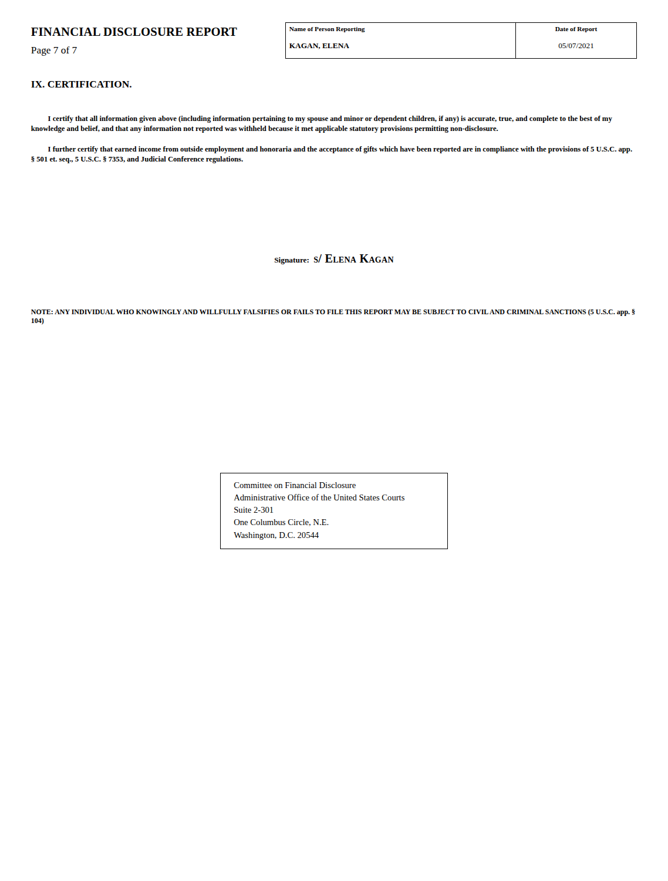| FINANCIAL DISCLOSURE REPORT Page 7 of 7 | Name of Person Reporting KAGAN, ELENA | Date of Report 05/07/2021 |
IX. CERTIFICATION.
I certify that all information given above (including information pertaining to my spouse and minor or dependent children, if any) is accurate, true, and complete to the best of my knowledge and belief, and that any information not reported was withheld because it met applicable statutory provisions permitting non-disclosure.
I further certify that earned income from outside employment and honoraria and the acceptance of gifts which have been reported are in compliance with the provisions of 5 U.S.C. app. § 501 et. seq., 5 U.S.C. § 7353, and Judicial Conference regulations.
Signature: s/ Elena Kagan
NOTE: ANY INDIVIDUAL WHO KNOWINGLY AND WILLFULLY FALSIFIES OR FAILS TO FILE THIS REPORT MAY BE SUBJECT TO CIVIL AND CRIMINAL SANCTIONS (5 U.S.C. app. § 104)
Committee on Financial Disclosure
Administrative Office of the United States Courts
Suite 2-301
One Columbus Circle, N.E.
Washington, D.C. 20544